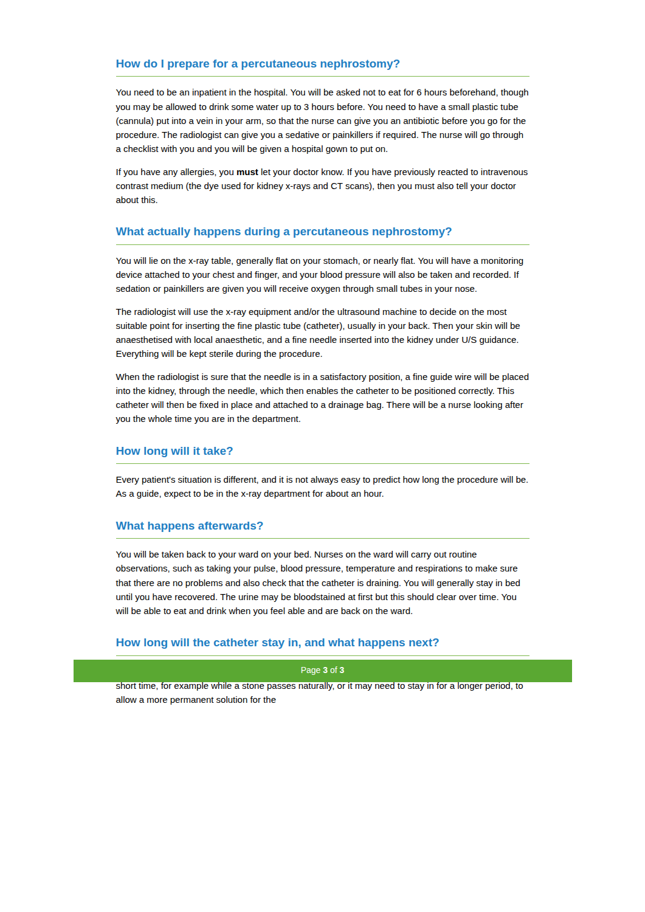How do I prepare for a percutaneous nephrostomy?
You need to be an inpatient in the hospital. You will be asked not to eat for 6 hours beforehand, though you may be allowed to drink some water up to 3 hours before. You need to have a small plastic tube (cannula) put into a vein in your arm, so that the nurse can give you an antibiotic before you go for the procedure. The radiologist can give you a sedative or painkillers if required. The nurse will go through a checklist with you and you will be given a hospital gown to put on.
If you have any allergies, you must let your doctor know. If you have previously reacted to intravenous contrast medium (the dye used for kidney x-rays and CT scans), then you must also tell your doctor about this.
What actually happens during a percutaneous nephrostomy?
You will lie on the x-ray table, generally flat on your stomach, or nearly flat. You will have a monitoring device attached to your chest and finger, and your blood pressure will also be taken and recorded. If sedation or painkillers are given you will receive oxygen through small tubes in your nose.
The radiologist will use the x-ray equipment and/or the ultrasound machine to decide on the most suitable point for inserting the fine plastic tube (catheter), usually in your back. Then your skin will be anaesthetised with local anaesthetic, and a fine needle inserted into the kidney under U/S guidance. Everything will be kept sterile during the procedure.
When the radiologist is sure that the needle is in a satisfactory position, a fine guide wire will be placed into the kidney, through the needle, which then enables the catheter to be positioned correctly. This catheter will then be fixed in place and attached to a drainage bag. There will be a nurse looking after you the whole time you are in the department.
How long will it take?
Every patient's situation is different, and it is not always easy to predict how long the procedure will be. As a guide, expect to be in the x-ray department for about an hour.
What happens afterwards?
You will be taken back to your ward on your bed. Nurses on the ward will carry out routine observations, such as taking your pulse, blood pressure, temperature and respirations to make sure that there are no problems and also check that the catheter is draining. You will generally stay in bed until you have recovered. The urine may be bloodstained at first but this should clear over time. You will be able to eat and drink when you feel able and are back on the ward.
How long will the catheter stay in, and what happens next?
These are questions which only the doctors looking after you can answer. It may only need to stay in a short time, for example while a stone passes naturally, or it may need to stay in for a longer period, to allow a more permanent solution for the
Page 3 of 3